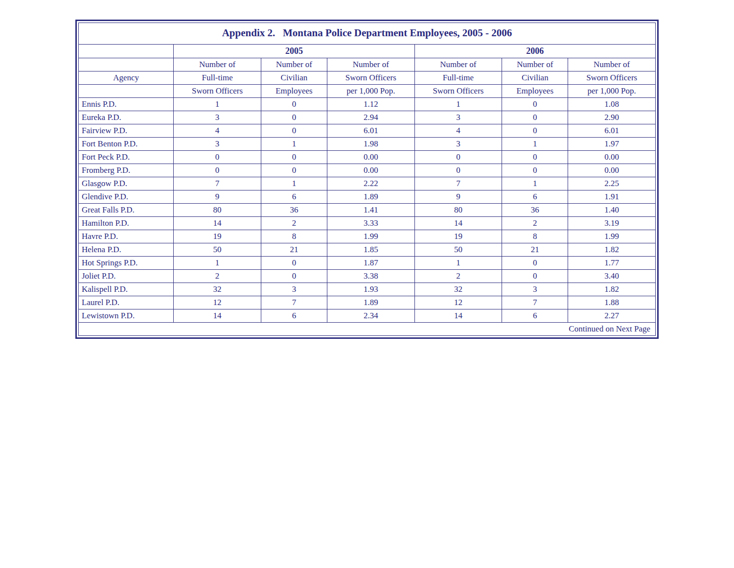Appendix 2. Montana Police Department Employees, 2005 - 2006
| | 2005 | 2006 |
| --- | --- | --- |
| | Number of | Number of | Number of | Number of | Number of | Number of |
| Agency | Full-time | Civilian | Sworn Officers | Full-time | Civilian | Sworn Officers |
| | Sworn Officers | Employees | per 1,000 Pop. | Sworn Officers | Employees | per 1,000 Pop. |
| Ennis P.D. | 1 | 0 | 1.12 | 1 | 0 | 1.08 |
| Eureka P.D. | 3 | 0 | 2.94 | 3 | 0 | 2.90 |
| Fairview P.D. | 4 | 0 | 6.01 | 4 | 0 | 6.01 |
| Fort Benton P.D. | 3 | 1 | 1.98 | 3 | 1 | 1.97 |
| Fort Peck P.D. | 0 | 0 | 0.00 | 0 | 0 | 0.00 |
| Fromberg P.D. | 0 | 0 | 0.00 | 0 | 0 | 0.00 |
| Glasgow P.D. | 7 | 1 | 2.22 | 7 | 1 | 2.25 |
| Glendive P.D. | 9 | 6 | 1.89 | 9 | 6 | 1.91 |
| Great Falls P.D. | 80 | 36 | 1.41 | 80 | 36 | 1.40 |
| Hamilton P.D. | 14 | 2 | 3.33 | 14 | 2 | 3.19 |
| Havre P.D. | 19 | 8 | 1.99 | 19 | 8 | 1.99 |
| Helena P.D. | 50 | 21 | 1.85 | 50 | 21 | 1.82 |
| Hot Springs P.D. | 1 | 0 | 1.87 | 1 | 0 | 1.77 |
| Joliet P.D. | 2 | 0 | 3.38 | 2 | 0 | 3.40 |
| Kalispell P.D. | 32 | 3 | 1.93 | 32 | 3 | 1.82 |
| Laurel P.D. | 12 | 7 | 1.89 | 12 | 7 | 1.88 |
| Lewistown P.D. | 14 | 6 | 2.34 | 14 | 6 | 2.27 |
| Continued on Next Page |